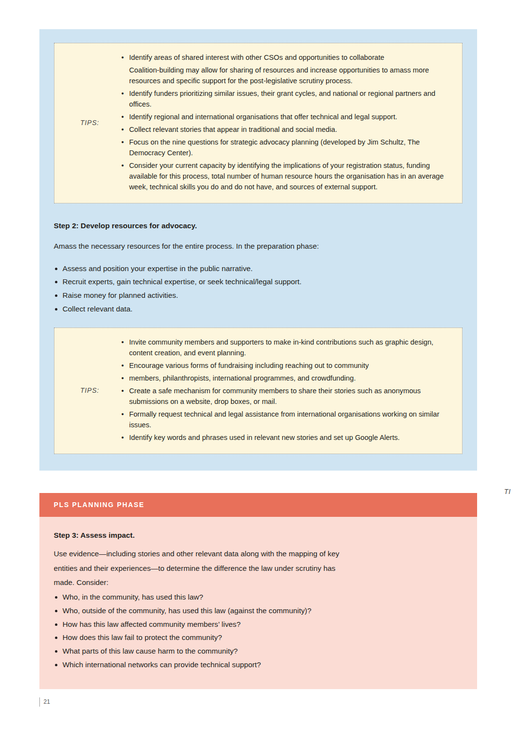TIPS:
Identify areas of shared interest with other CSOs and opportunities to collaborate
Coalition-building may allow for sharing of resources and increase opportunities to amass more resources and specific support for the post-legislative scrutiny process.
Identify funders prioritizing similar issues, their grant cycles, and national or regional partners and offices.
Identify regional and international organisations that offer technical and legal support.
Collect relevant stories that appear in traditional and social media.
Focus on the nine questions for strategic advocacy planning (developed by Jim Schultz, The Democracy Center).
Consider your current capacity by identifying the implications of your registration status, funding available for this process, total number of human resource hours the organisation has in an average week, technical skills you do and do not have, and sources of external support.
Step 2: Develop resources for advocacy.
Amass the necessary resources for the entire process. In the preparation phase:
Assess and position your expertise in the public narrative.
Recruit experts, gain technical expertise, or seek technical/legal support.
Raise money for planned activities.
Collect relevant data.
TIPS:
Invite community members and supporters to make in-kind contributions such as graphic design, content creation, and event planning.
Encourage various forms of fundraising including reaching out to community
members, philanthropists, international programmes, and crowdfunding.
Create a safe mechanism for community members to share their stories such as anonymous submissions on a website, drop boxes, or mail.
Formally request technical and legal assistance from international organisations working on similar issues.
Identify key words and phrases used in relevant new stories and set up Google Alerts.
PLS PLANNING PHASE
Step 3: Assess impact.
Use evidence—including stories and other relevant data along with the mapping of key
entities and their experiences—to determine the difference the law under scrutiny has
made. Consider:
Who, in the community, has used this law?
Who, outside of the community, has used this law (against the community)?
How has this law affected community members’ lives?
How does this law fail to protect the community?
What parts of this law cause harm to the community?
Which international networks can provide technical support?
TI
21